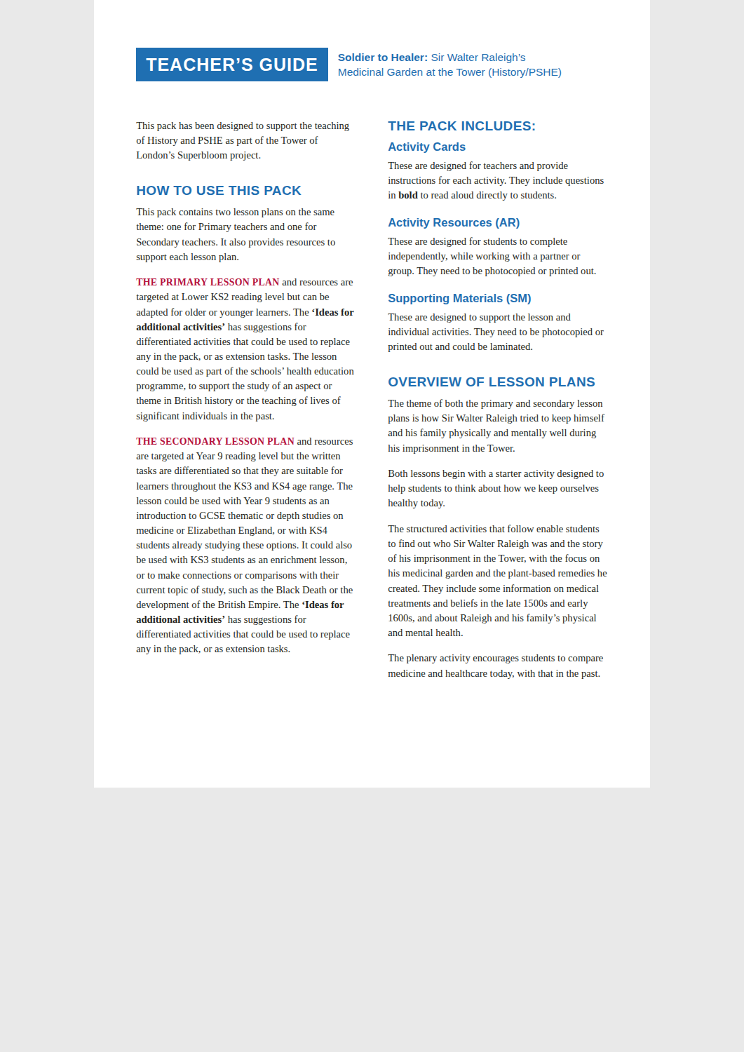Teacher’s Guide
Soldier to Healer: Sir Walter Raleigh’s Medicinal Garden at the Tower (History/PSHE)
This pack has been designed to support the teaching of History and PSHE as part of the Tower of London’s Superbloom project.
How to use this pack
This pack contains two lesson plans on the same theme: one for Primary teachers and one for Secondary teachers. It also provides resources to support each lesson plan.
The primary lesson plan and resources are targeted at Lower KS2 reading level but can be adapted for older or younger learners. The ‘Ideas for additional activities’ has suggestions for differentiated activities that could be used to replace any in the pack, or as extension tasks. The lesson could be used as part of the schools’ health education programme, to support the study of an aspect or theme in British history or the teaching of lives of significant individuals in the past.
The secondary lesson plan and resources are targeted at Year 9 reading level but the written tasks are differentiated so that they are suitable for learners throughout the KS3 and KS4 age range. The lesson could be used with Year 9 students as an introduction to GCSE thematic or depth studies on medicine or Elizabethan England, or with KS4 students already studying these options. It could also be used with KS3 students as an enrichment lesson, or to make connections or comparisons with their current topic of study, such as the Black Death or the development of the British Empire. The ‘Ideas for additional activities’ has suggestions for differentiated activities that could be used to replace any in the pack, or as extension tasks.
The pack includes:
Activity Cards
These are designed for teachers and provide instructions for each activity. They include questions in bold to read aloud directly to students.
Activity Resources (AR)
These are designed for students to complete independently, while working with a partner or group. They need to be photocopied or printed out.
Supporting Materials (SM)
These are designed to support the lesson and individual activities. They need to be photocopied or printed out and could be laminated.
Overview of lesson plans
The theme of both the primary and secondary lesson plans is how Sir Walter Raleigh tried to keep himself and his family physically and mentally well during his imprisonment in the Tower.
Both lessons begin with a starter activity designed to help students to think about how we keep ourselves healthy today.
The structured activities that follow enable students to find out who Sir Walter Raleigh was and the story of his imprisonment in the Tower, with the focus on his medicinal garden and the plant-based remedies he created. They include some information on medical treatments and beliefs in the late 1500s and early 1600s, and about Raleigh and his family’s physical and mental health.
The plenary activity encourages students to compare medicine and healthcare today, with that in the past.